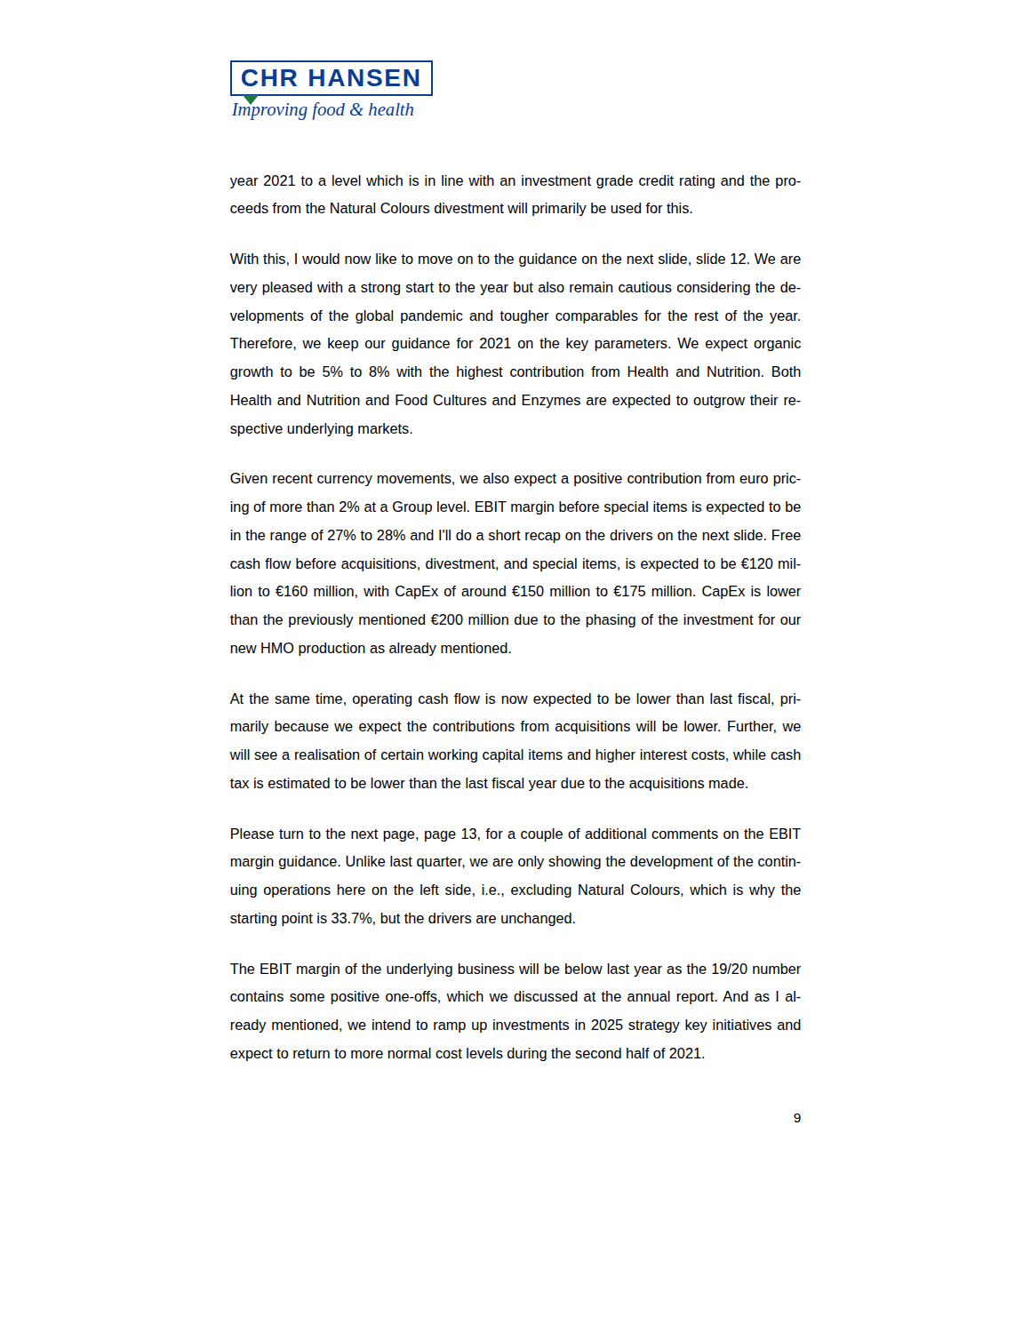CHRHANSEN
Improving food & health
year 2021 to a level which is in line with an investment grade credit rating and the proceeds from the Natural Colours divestment will primarily be used for this.
With this, I would now like to move on to the guidance on the next slide, slide 12. We are very pleased with a strong start to the year but also remain cautious considering the developments of the global pandemic and tougher comparables for the rest of the year. Therefore, we keep our guidance for 2021 on the key parameters. We expect organic growth to be 5% to 8% with the highest contribution from Health and Nutrition. Both Health and Nutrition and Food Cultures and Enzymes are expected to outgrow their respective underlying markets.
Given recent currency movements, we also expect a positive contribution from euro pricing of more than 2% at a Group level. EBIT margin before special items is expected to be in the range of 27% to 28% and I'll do a short recap on the drivers on the next slide. Free cash flow before acquisitions, divestment, and special items, is expected to be €120 million to €160 million, with CapEx of around €150 million to €175 million. CapEx is lower than the previously mentioned €200 million due to the phasing of the investment for our new HMO production as already mentioned.
At the same time, operating cash flow is now expected to be lower than last fiscal, primarily because we expect the contributions from acquisitions will be lower. Further, we will see a realisation of certain working capital items and higher interest costs, while cash tax is estimated to be lower than the last fiscal year due to the acquisitions made.
Please turn to the next page, page 13, for a couple of additional comments on the EBIT margin guidance. Unlike last quarter, we are only showing the development of the continuing operations here on the left side, i.e., excluding Natural Colours, which is why the starting point is 33.7%, but the drivers are unchanged.
The EBIT margin of the underlying business will be below last year as the 19/20 number contains some positive one-offs, which we discussed at the annual report. And as I already mentioned, we intend to ramp up investments in 2025 strategy key initiatives and expect to return to more normal cost levels during the second half of 2021.
9